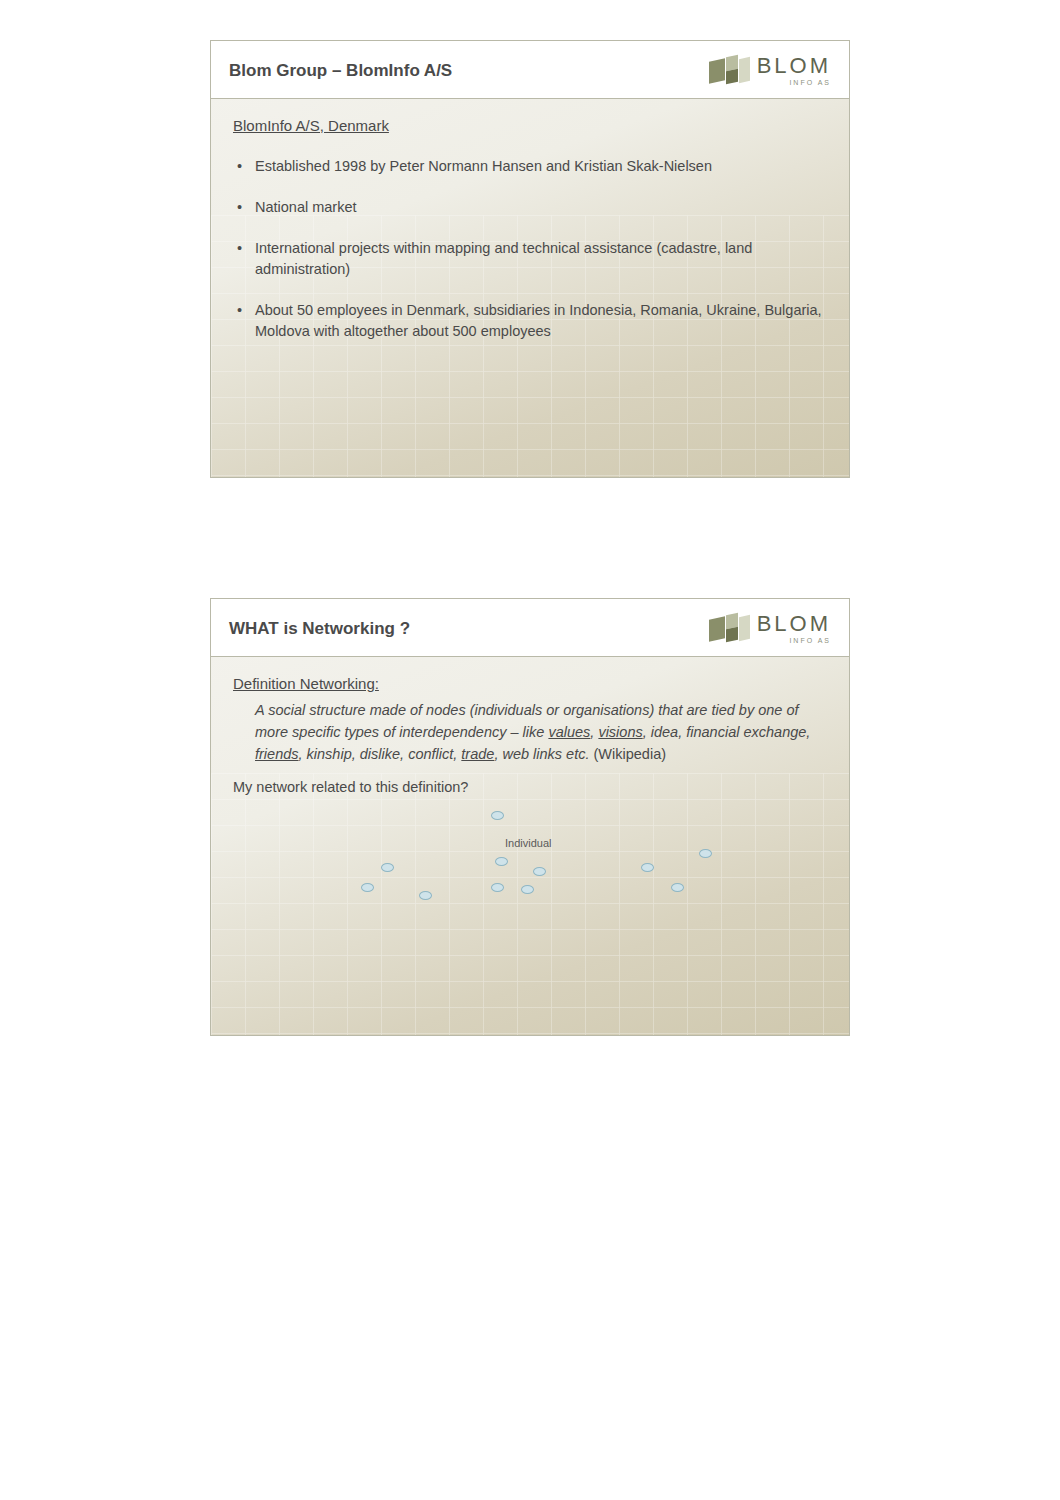Blom Group – BlomInfo A/S
BLOM INFO AS
BlomInfo A/S, Denmark
Established 1998 by Peter Normann Hansen and Kristian Skak-Nielsen
National market
International projects within mapping and technical assistance (cadastre, land administration)
About 50 employees in Denmark, subsidiaries in Indonesia, Romania, Ukraine, Bulgaria, Moldova with altogether about 500 employees
WHAT is Networking ?
BLOM INFO AS
Definition Networking:
A social structure made of nodes (individuals or organisations) that are tied by one of more specific types of interdependency – like values, visions, idea, financial exchange, friends, kinship, dislike, conflict, trade, web links etc. (Wikipedia)
My network related to this definition?
Individual